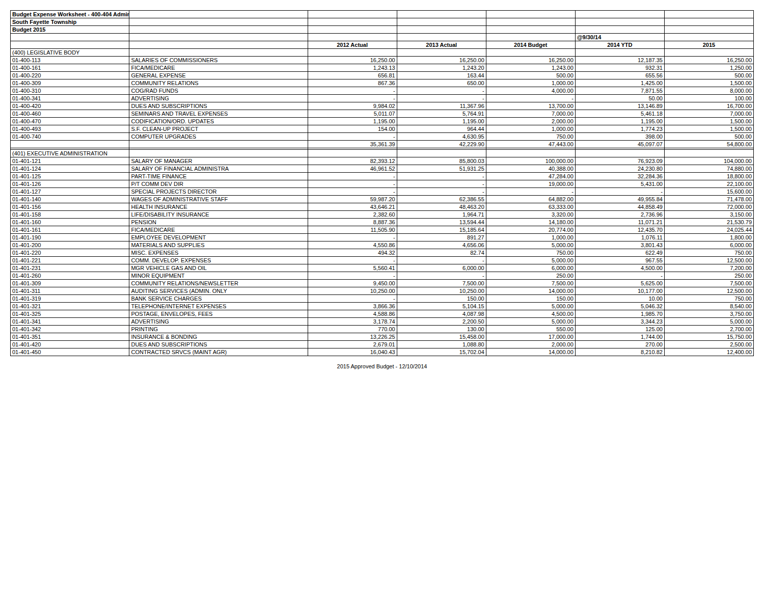| Budget Expense Worksheet - 400-404 Admin | | | | | | |
| South Fayette Township | | | | | | |
| Budget 2015 | | | | | | |
| | | | | | @9/30/14 | |
| | | 2012 Actual | 2013 Actual | 2014 Budget | 2014 YTD | 2015 |
| (400) LEGISLATIVE BODY | | | | | | |
| 01-400-113 | SALARIES OF COMMISSIONERS | 16,250.00 | 16,250.00 | 16,250.00 | 12,187.35 | 16,250.00 |
| 01-400-161 | FICA/MEDICARE | 1,243.13 | 1,243.20 | 1,243.00 | 932.31 | 1,250.00 |
| 01-400-220 | GENERAL EXPENSE | 656.81 | 163.44 | 500.00 | 655.56 | 500.00 |
| 01-400-309 | COMMUNITY RELATIONS | 867.36 | 650.00 | 1,000.00 | 1,425.00 | 1,500.00 |
| 01-400-310 | COG/RAD FUNDS | - | - | 4,000.00 | 7,871.55 | 8,000.00 |
| 01-400-341 | ADVERTISING | - | - | - | 50.00 | 100.00 |
| 01-400-420 | DUES AND SUBSCRIPTIONS | 9,984.02 | 11,367.96 | 13,700.00 | 13,146.89 | 16,700.00 |
| 01-400-460 | SEMINARS AND TRAVEL EXPENSES | 5,011.07 | 5,764.91 | 7,000.00 | 5,461.18 | 7,000.00 |
| 01-400-470 | CODIFICATION/ORD. UPDATES | 1,195.00 | 1,195.00 | 2,000.00 | 1,195.00 | 1,500.00 |
| 01-400-493 | S.F. CLEAN-UP PROJECT | 154.00 | 964.44 | 1,000.00 | 1,774.23 | 1,500.00 |
| 01-400-740 | COMPUTER UPGRADES | - | 4,630.95 | 750.00 | 398.00 | 500.00 |
| | | 35,361.39 | 42,229.90 | 47,443.00 | 45,097.07 | 54,800.00 |
| (401) EXECUTIVE ADMINISTRATION | | | | | | |
| 01-401-121 | SALARY OF MANAGER | 82,393.12 | 85,800.03 | 100,000.00 | 76,923.09 | 104,000.00 |
| 01-401-124 | SALARY OF FINANCIAL ADMINISTRA | 46,961.52 | 51,931.25 | 40,388.00 | 24,230.80 | 74,880.00 |
| 01-401-125 | PART-TIME FINANCE | - | - | 47,284.00 | 32,284.36 | 18,800.00 |
| 01-401-126 | P/T COMM DEV DIR | - | - | 19,000.00 | 5,431.00 | 22,100.00 |
| 01-401-127 | SPECIAL PROJECTS DIRECTOR | - | - | - | - | 15,600.00 |
| 01-401-140 | WAGES OF ADMINISTRATIVE STAFF | 59,987.20 | 62,386.55 | 64,882.00 | 49,955.84 | 71,478.00 |
| 01-401-156 | HEALTH INSURANCE | 43,646.21 | 48,463.20 | 63,333.00 | 44,858.49 | 72,000.00 |
| 01-401-158 | LIFE/DISABILITY INSURANCE | 2,382.60 | 1,964.71 | 3,320.00 | 2,736.96 | 3,150.00 |
| 01-401-160 | PENSION | 8,887.36 | 13,594.44 | 14,180.00 | 11,071.21 | 21,530.79 |
| 01-401-161 | FICA/MEDICARE | 11,505.90 | 15,185.64 | 20,774.00 | 12,435.70 | 24,025.44 |
| 01-401-190 | EMPLOYEE DEVELOPMENT | - | 891.27 | 1,000.00 | 1,076.11 | 1,800.00 |
| 01-401-200 | MATERIALS AND SUPPLIES | 4,550.86 | 4,656.06 | 5,000.00 | 3,801.43 | 6,000.00 |
| 01-401-220 | MISC. EXPENSES | 494.32 | 82.74 | 750.00 | 622.49 | 750.00 |
| 01-401-221 | COMM. DEVELOP. EXPENSES | - | - | 5,000.00 | 967.55 | 12,500.00 |
| 01-401-231 | MGR VEHICLE GAS AND OIL | 5,560.41 | 6,000.00 | 6,000.00 | 4,500.00 | 7,200.00 |
| 01-401-260 | MINOR EQUIPMENT | - | - | 250.00 | - | 250.00 |
| 01-401-309 | COMMUNITY RELATIONS/NEWSLETTER | 9,450.00 | 7,500.00 | 7,500.00 | 5,625.00 | 7,500.00 |
| 01-401-311 | AUDITING SERVICES (ADMIN. ONLY | 10,250.00 | 10,250.00 | 14,000.00 | 10,177.00 | 12,500.00 |
| 01-401-319 | BANK SERVICE CHARGES | - | 150.00 | 150.00 | 10.00 | 750.00 |
| 01-401-321 | TELEPHONE/INTERNET EXPENSES | 3,866.36 | 5,104.15 | 5,000.00 | 5,046.32 | 8,540.00 |
| 01-401-325 | POSTAGE, ENVELOPES, FEES | 4,588.86 | 4,087.98 | 4,500.00 | 1,985.70 | 3,750.00 |
| 01-401-341 | ADVERTISING | 3,178.74 | 2,200.50 | 5,000.00 | 3,344.23 | 5,000.00 |
| 01-401-342 | PRINTING | 770.00 | 130.00 | 550.00 | 125.00 | 2,700.00 |
| 01-401-351 | INSURANCE & BONDING | 13,226.25 | 15,458.00 | 17,000.00 | 1,744.00 | 15,750.00 |
| 01-401-420 | DUES AND SUBSCRIPTIONS | 2,679.01 | 1,088.80 | 2,000.00 | 270.00 | 2,500.00 |
| 01-401-450 | CONTRACTED SRVCS (MAINT AGR) | 16,040.43 | 15,702.04 | 14,000.00 | 8,210.82 | 12,400.00 |
2015 Approved Budget - 12/10/2014